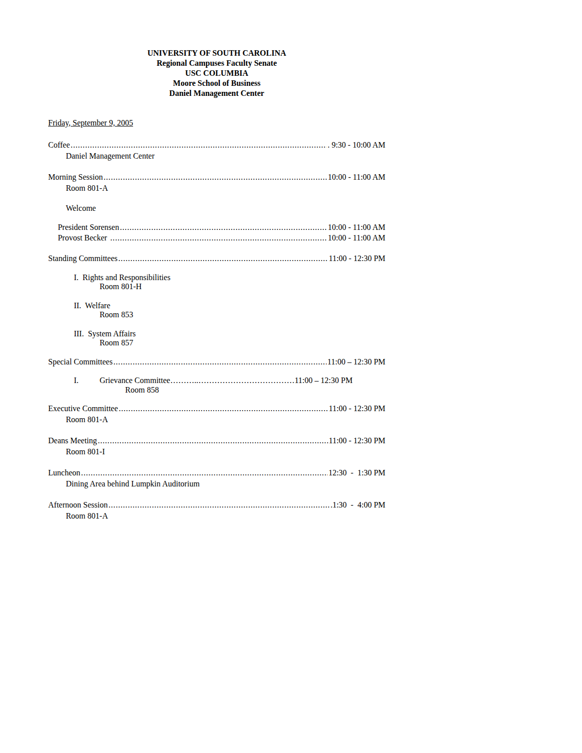UNIVERSITY OF SOUTH CAROLINA
Regional Campuses Faculty Senate
USC COLUMBIA
Moore School of Business
Daniel Management Center
Friday, September 9, 2005
Coffee ..................................................................................................................... . 9:30 - 10:00 AM
Daniel Management Center
Morning Session ................................................................................................... 10:00 - 11:00 AM
Room 801-A
Welcome
President Sorensen ........................................................................................... 10:00 - 11:00 AM
Provost Becker ............................................................................................... 10:00 - 11:00 AM
Standing Committees ............................................................................................. 11:00 - 12:30 PM
I. Rights and Responsibilities
Room 801-H
II. Welfare
Room 853
III. System Affairs
Room 857
Special Committees ............................................................................................... 11:00 – 12:30 PM
I. Grievance Committee………..………………………………11:00 – 12:30 PM
Room 858
Executive Committee ............................................................................................ 11:00 - 12:30 PM
Room 801-A
Deans Meeting ....................................................................................................... 11:00 - 12:30 PM
Room 801-I
Luncheon .............................................................................................................. 12:30 - 1:30 PM
Dining Area behind Lumpkin Auditorium
Afternoon Session ................................................................................................. .1:30 - 4:00 PM
Room 801-A